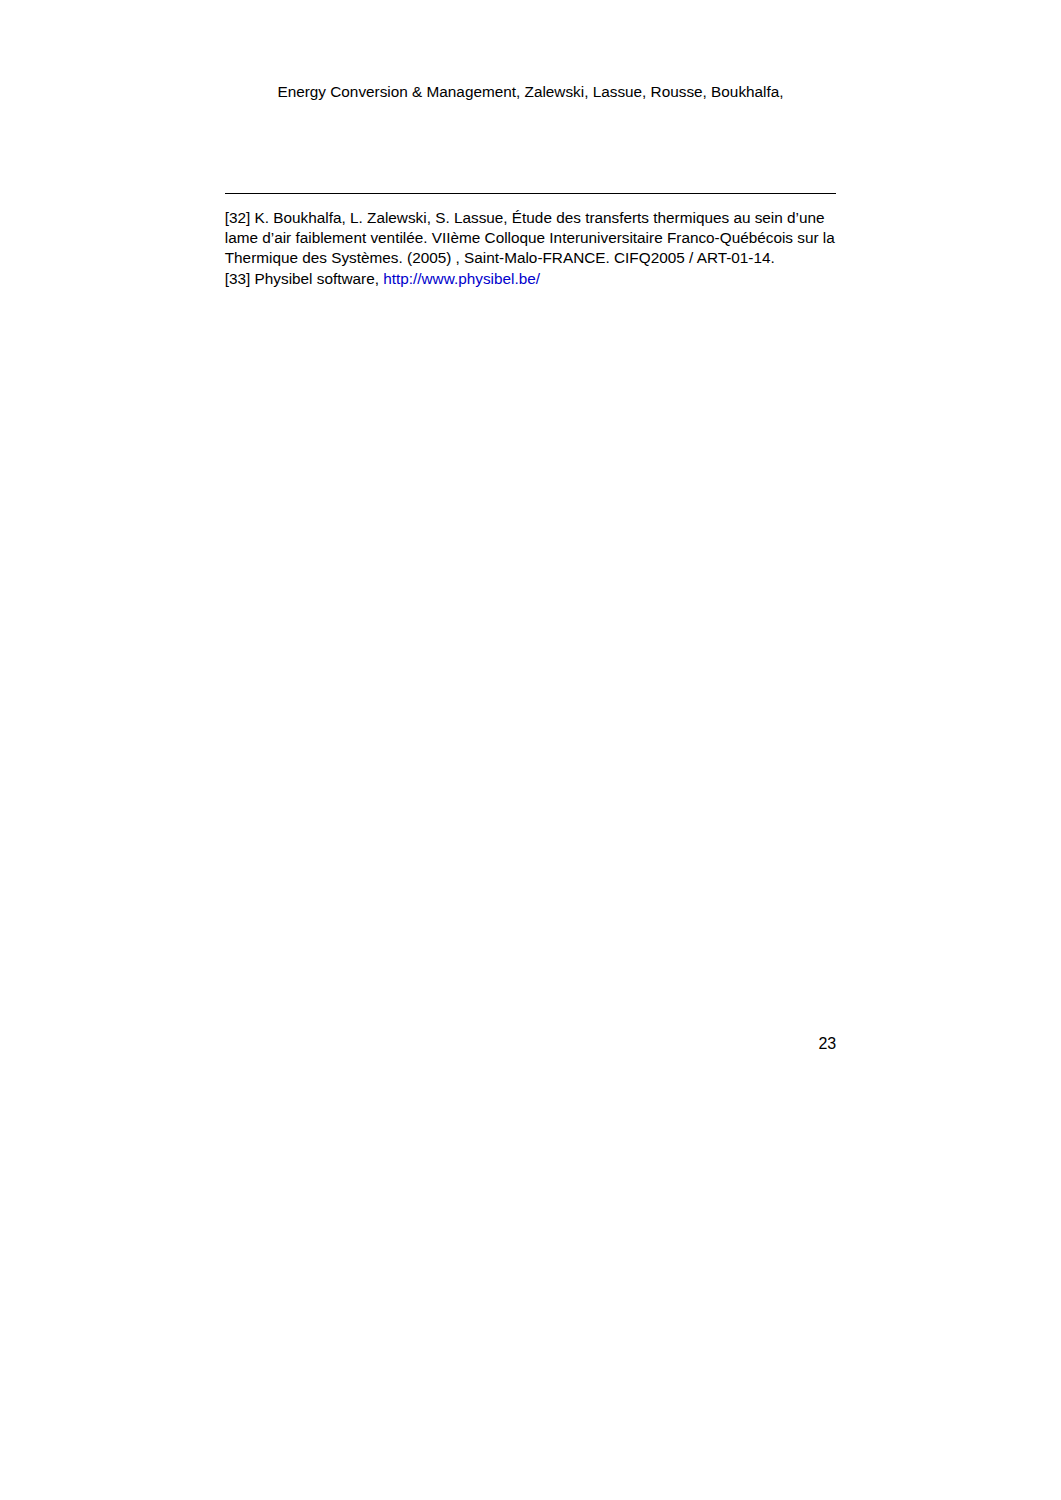Energy Conversion & Management, Zalewski, Lassue, Rousse, Boukhalfa,
[32] K. Boukhalfa, L. Zalewski, S. Lassue, Étude des transferts thermiques au sein d’une lame d’air faiblement ventilée. VIIème Colloque Interuniversitaire Franco-Québécois sur la Thermique des Systèmes. (2005) , Saint-Malo-FRANCE. CIFQ2005 / ART-01-14.
[33] Physibel software, http://www.physibel.be/
23